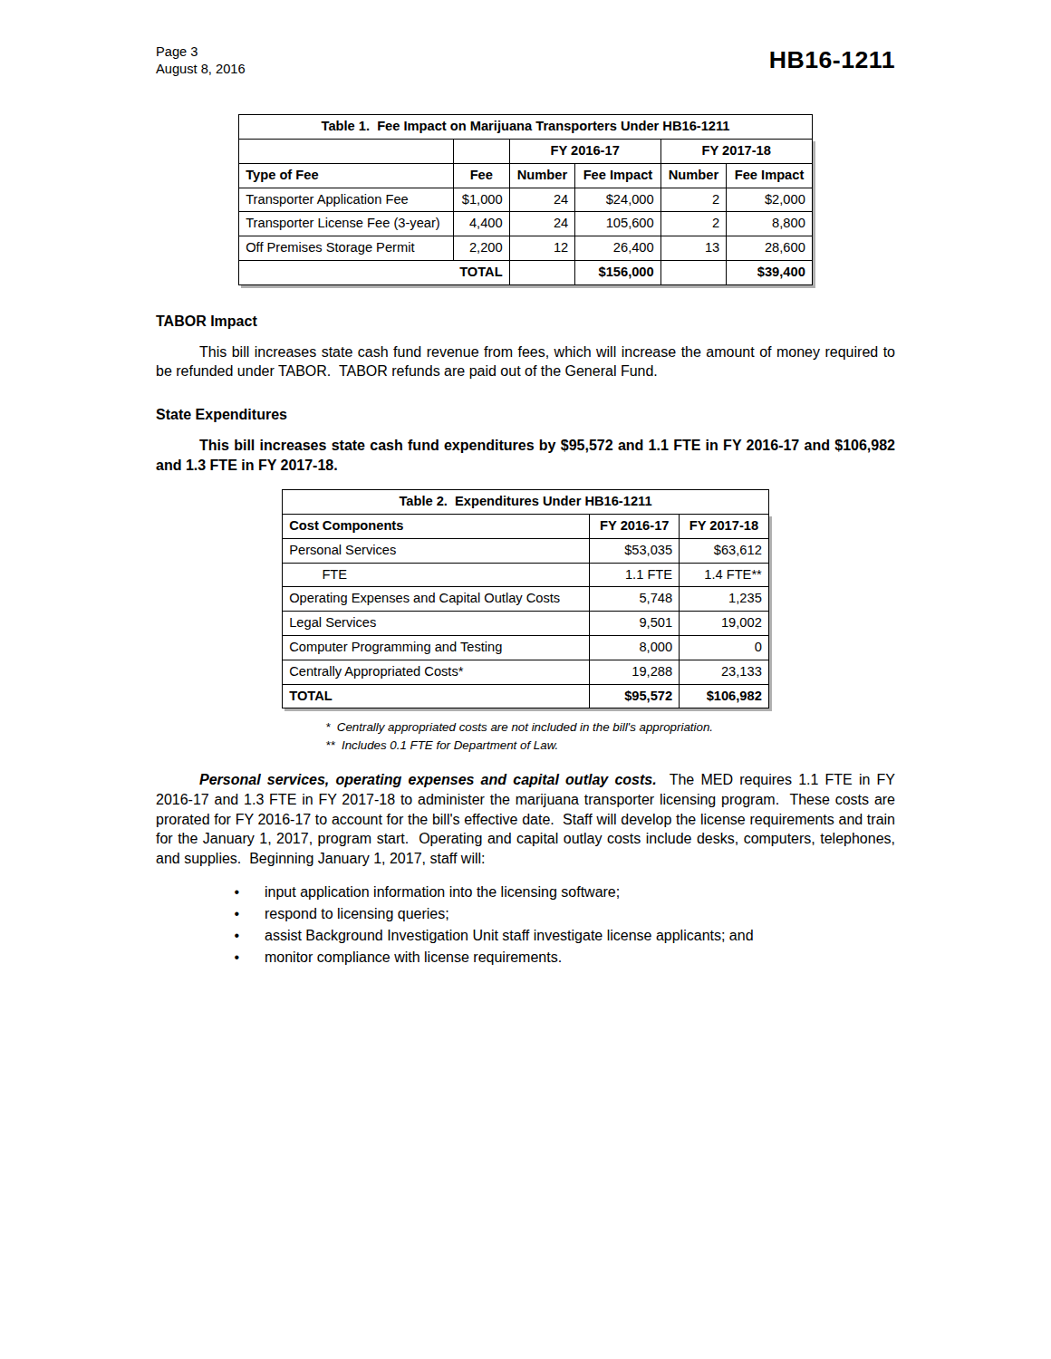Page 3
August 8, 2016
HB16-1211
Table 1. Fee Impact on Marijuana Transporters Under HB16-1211
| | | FY 2016-17 | FY 2017-18 |
| Type of Fee | Fee | Number | Fee Impact | Number | Fee Impact |
| Transporter Application Fee | $1,000 | 24 | $24,000 | 2 | $2,000 |
| Transporter License Fee (3-year) | 4,400 | 24 | 105,600 | 2 | 8,800 |
| Off Premises Storage Permit | 2,200 | 12 | 26,400 | 13 | 28,600 |
| TOTAL | | $156,000 | | $39,400 |
TABOR Impact
This bill increases state cash fund revenue from fees, which will increase the amount of money required to be refunded under TABOR. TABOR refunds are paid out of the General Fund.
State Expenditures
This bill increases state cash fund expenditures by $95,572 and 1.1 FTE in FY 2016-17 and $106,982 and 1.3 FTE in FY 2017-18.
Table 2. Expenditures Under HB16-1211
| Cost Components | FY 2016-17 | FY 2017-18 |
| --- | --- | --- |
| Personal Services | $53,035 | $63,612 |
| FTE | 1.1 FTE | 1.4 FTE** |
| Operating Expenses and Capital Outlay Costs | 5,748 | 1,235 |
| Legal Services | 9,501 | 19,002 |
| Computer Programming and Testing | 8,000 | 0 |
| Centrally Appropriated Costs* | 19,288 | 23,133 |
| TOTAL | $95,572 | $106,982 |
* Centrally appropriated costs are not included in the bill's appropriation.
** Includes 0.1 FTE for Department of Law.
Personal services, operating expenses and capital outlay costs. The MED requires 1.1 FTE in FY 2016-17 and 1.3 FTE in FY 2017-18 to administer the marijuana transporter licensing program. These costs are prorated for FY 2016-17 to account for the bill's effective date. Staff will develop the license requirements and train for the January 1, 2017, program start. Operating and capital outlay costs include desks, computers, telephones, and supplies. Beginning January 1, 2017, staff will:
input application information into the licensing software;
respond to licensing queries;
assist Background Investigation Unit staff investigate license applicants; and
monitor compliance with license requirements.